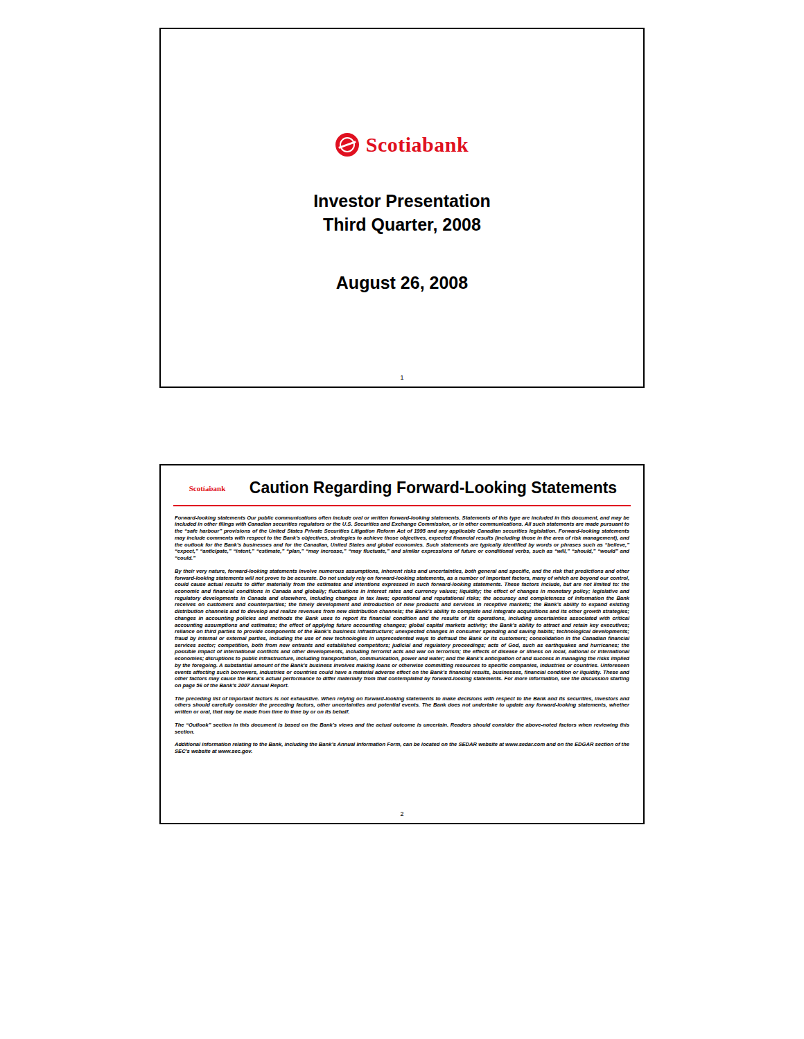Scotiabank
Investor Presentation
Third Quarter, 2008
August 26, 2008
1
Scotiabank
Caution Regarding Forward-Looking Statements
Forward-looking statements Our public communications often include oral or written forward-looking statements. Statements of this type are included in this document, and may be included in other filings with Canadian securities regulators or the U.S. Securities and Exchange Commission, or in other communications. All such statements are made pursuant to the “safe harbour” provisions of the United States Private Securities Litigation Reform Act of 1995 and any applicable Canadian securities legislation. Forward-looking statements may include comments with respect to the Bank’s objectives, strategies to achieve those objectives, expected financial results (including those in the area of risk management), and the outlook for the Bank’s businesses and for the Canadian, United States and global economies. Such statements are typically identified by words or phrases such as “believe,” “expect,” “anticipate,” “intent,” “estimate,” “plan,” “may increase,” “may fluctuate,” and similar expressions of future or conditional verbs, such as “will,” “should,” “would” and “could.”
By their very nature, forward-looking statements involve numerous assumptions, inherent risks and uncertainties, both general and specific, and the risk that predictions and other forward-looking statements will not prove to be accurate. Do not unduly rely on forward-looking statements, as a number of important factors, many of which are beyond our control, could cause actual results to differ materially from the estimates and intentions expressed in such forward-looking statements. These factors include, but are not limited to: the economic and financial conditions in Canada and globally; fluctuations in interest rates and currency values; liquidity; the effect of changes in monetary policy; legislative and regulatory developments in Canada and elsewhere, including changes in tax laws; operational and reputational risks; the accuracy and completeness of information the Bank receives on customers and counterparties; the timely development and introduction of new products and services in receptive markets; the Bank’s ability to expand existing distribution channels and to develop and realize revenues from new distribution channels; the Bank’s ability to complete and integrate acquisitions and its other growth strategies; changes in accounting policies and methods the Bank uses to report its financial condition and the results of its operations, including uncertainties associated with critical accounting assumptions and estimates; the effect of applying future accounting changes; global capital markets activity; the Bank’s ability to attract and retain key executives; reliance on third parties to provide components of the Bank’s business infrastructure; unexpected changes in consumer spending and saving habits; technological developments; fraud by internal or external parties, including the use of new technologies in unprecedented ways to defraud the Bank or its customers; consolidation in the Canadian financial services sector; competition, both from new entrants and established competitors; judicial and regulatory proceedings; acts of God, such as earthquakes and hurricanes; the possible impact of international conflicts and other developments, including terrorist acts and war on terrorism; the effects of disease or illness on local, national or international economies; disruptions to public infrastructure, including transportation, communication, power and water; and the Bank’s anticipation of and success in managing the risks implied by the foregoing. A substantial amount of the Bank’s business involves making loans or otherwise committing resources to specific companies, industries or countries. Unforeseen events affecting such borrowers, industries or countries could have a material adverse effect on the Bank’s financial results, businesses, financial condition or liquidity. These and other factors may cause the Bank’s actual performance to differ materially from that contemplated by forward-looking statements. For more information, see the discussion starting on page 56 of the Bank’s 2007 Annual Report.
The preceding list of important factors is not exhaustive. When relying on forward-looking statements to make decisions with respect to the Bank and its securities, investors and others should carefully consider the preceding factors, other uncertainties and potential events. The Bank does not undertake to update any forward-looking statements, whether written or oral, that may be made from time to time by or on its behalf.
The “Outlook” section in this document is based on the Bank’s views and the actual outcome is uncertain. Readers should consider the above-noted factors when reviewing this section.
Additional information relating to the Bank, including the Bank’s Annual Information Form, can be located on the SEDAR website at www.sedar.com and on the EDGAR section of the SEC’s website at www.sec.gov.
2